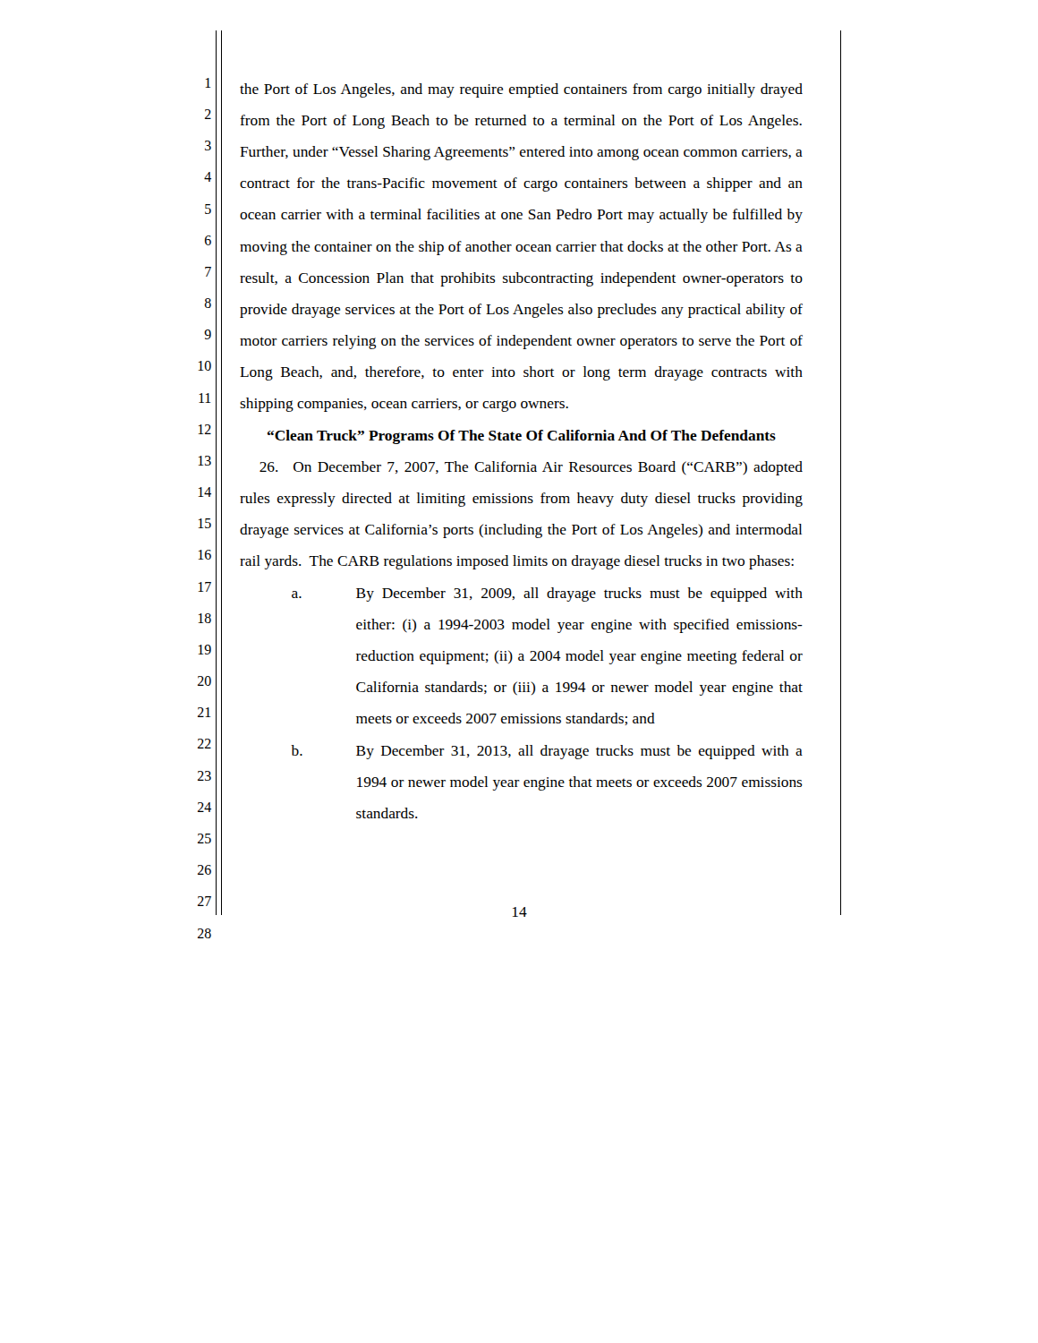1
2
3
4
5
6
7
8
9
10
11
12
13
14
15
16
17
18
19
20
21
22
23
24
25
26
27
28
the Port of Los Angeles, and may require emptied containers from cargo initially drayed from the Port of Long Beach to be returned to a terminal on the Port of Los Angeles. Further, under “Vessel Sharing Agreements” entered into among ocean common carriers, a contract for the trans-Pacific movement of cargo containers between a shipper and an ocean carrier with a terminal facilities at one San Pedro Port may actually be fulfilled by moving the container on the ship of another ocean carrier that docks at the other Port. As a result, a Concession Plan that prohibits subcontracting independent owner-operators to provide drayage services at the Port of Los Angeles also precludes any practical ability of motor carriers relying on the services of independent owner operators to serve the Port of Long Beach, and, therefore, to enter into short or long term drayage contracts with shipping companies, ocean carriers, or cargo owners.
“Clean Truck” Programs Of The State Of California And Of The Defendants
26. On December 7, 2007, The California Air Resources Board (“CARB”) adopted rules expressly directed at limiting emissions from heavy duty diesel trucks providing drayage services at California’s ports (including the Port of Los Angeles) and intermodal rail yards. The CARB regulations imposed limits on drayage diesel trucks in two phases:
a. By December 31, 2009, all drayage trucks must be equipped with either: (i) a 1994-2003 model year engine with specified emissions-reduction equipment; (ii) a 2004 model year engine meeting federal or California standards; or (iii) a 1994 or newer model year engine that meets or exceeds 2007 emissions standards; and
b. By December 31, 2013, all drayage trucks must be equipped with a 1994 or newer model year engine that meets or exceeds 2007 emissions standards.
14